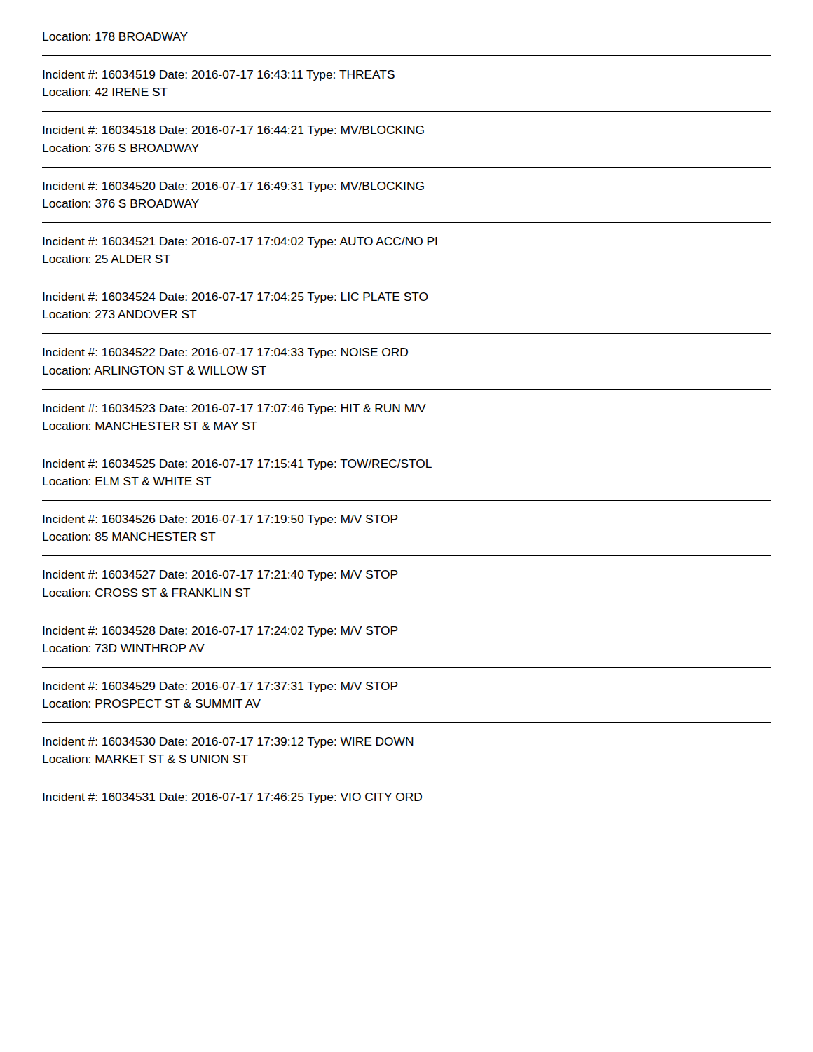Location: 178 BROADWAY
Incident #: 16034519 Date: 2016-07-17 16:43:11 Type: THREATS
Location: 42 IRENE ST
Incident #: 16034518 Date: 2016-07-17 16:44:21 Type: MV/BLOCKING
Location: 376 S BROADWAY
Incident #: 16034520 Date: 2016-07-17 16:49:31 Type: MV/BLOCKING
Location: 376 S BROADWAY
Incident #: 16034521 Date: 2016-07-17 17:04:02 Type: AUTO ACC/NO PI
Location: 25 ALDER ST
Incident #: 16034524 Date: 2016-07-17 17:04:25 Type: LIC PLATE STO
Location: 273 ANDOVER ST
Incident #: 16034522 Date: 2016-07-17 17:04:33 Type: NOISE ORD
Location: ARLINGTON ST & WILLOW ST
Incident #: 16034523 Date: 2016-07-17 17:07:46 Type: HIT & RUN M/V
Location: MANCHESTER ST & MAY ST
Incident #: 16034525 Date: 2016-07-17 17:15:41 Type: TOW/REC/STOL
Location: ELM ST & WHITE ST
Incident #: 16034526 Date: 2016-07-17 17:19:50 Type: M/V STOP
Location: 85 MANCHESTER ST
Incident #: 16034527 Date: 2016-07-17 17:21:40 Type: M/V STOP
Location: CROSS ST & FRANKLIN ST
Incident #: 16034528 Date: 2016-07-17 17:24:02 Type: M/V STOP
Location: 73D WINTHROP AV
Incident #: 16034529 Date: 2016-07-17 17:37:31 Type: M/V STOP
Location: PROSPECT ST & SUMMIT AV
Incident #: 16034530 Date: 2016-07-17 17:39:12 Type: WIRE DOWN
Location: MARKET ST & S UNION ST
Incident #: 16034531 Date: 2016-07-17 17:46:25 Type: VIO CITY ORD